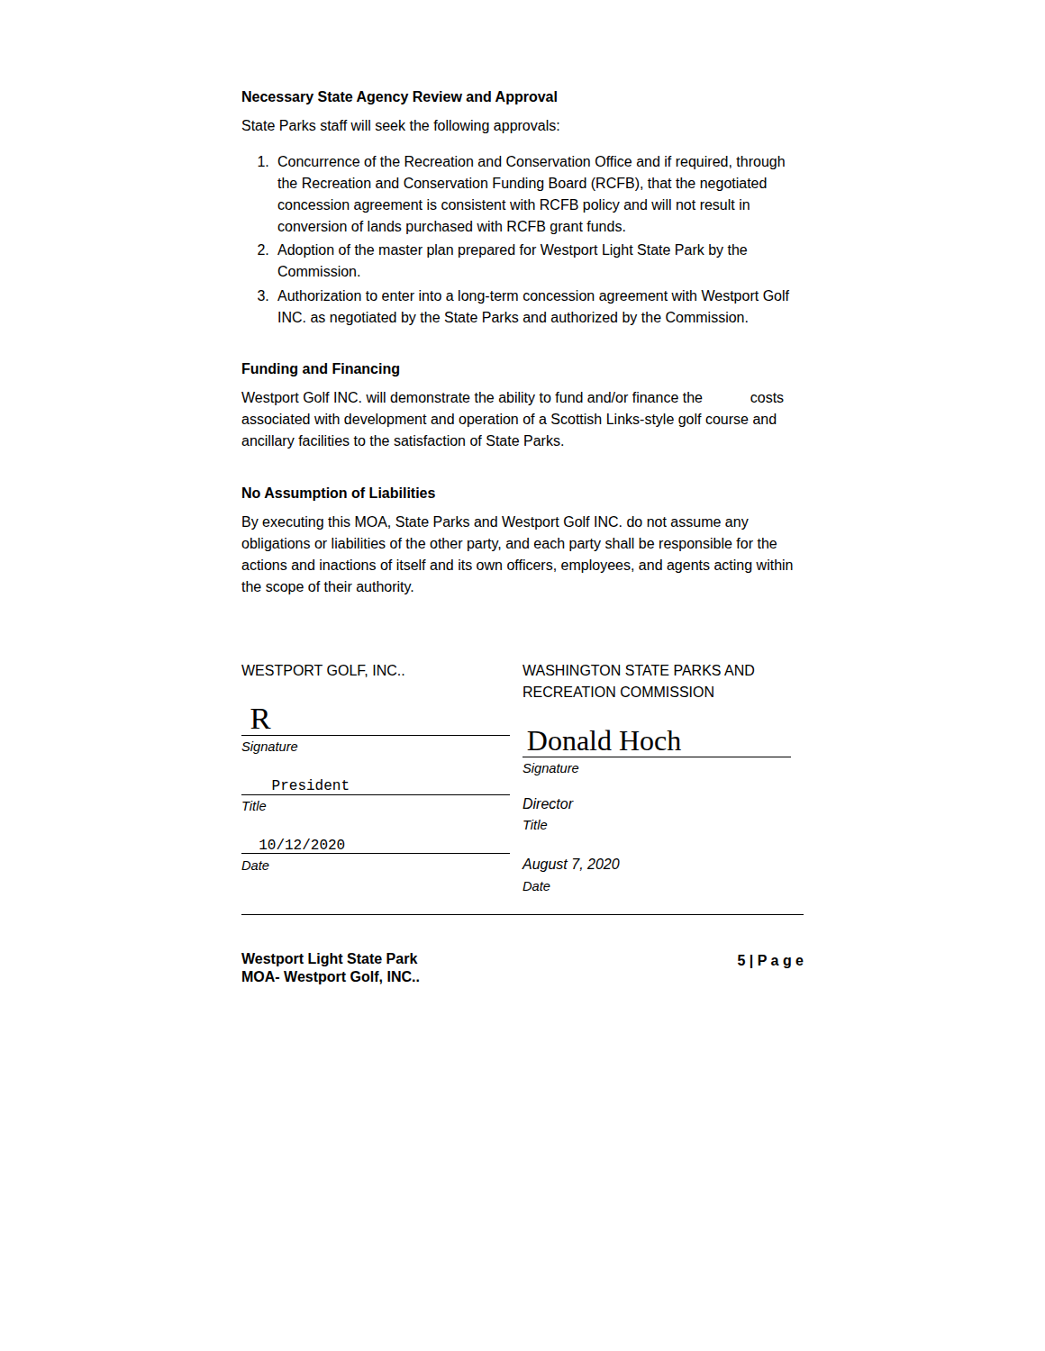Necessary State Agency Review and Approval
State Parks staff will seek the following approvals:
Concurrence of the Recreation and Conservation Office and if required, through the Recreation and Conservation Funding Board (RCFB), that the negotiated concession agreement is consistent with RCFB policy and will not result in conversion of lands purchased with RCFB grant funds.
Adoption of the master plan prepared for Westport Light State Park by the Commission.
Authorization to enter into a long-term concession agreement with Westport Golf INC. as negotiated by the State Parks and authorized by the Commission.
Funding and Financing
Westport Golf INC. will demonstrate the ability to fund and/or finance the costs associated with development and operation of a Scottish Links-style golf course and ancillary facilities to the satisfaction of State Parks.
No Assumption of Liabilities
By executing this MOA, State Parks and Westport Golf INC. do not assume any obligations or liabilities of the other party, and each party shall be responsible for the actions and inactions of itself and its own officers, employees, and agents acting within the scope of their authority.
| WESTPORT GOLF, INC.. R Signature President Title 10/12/2020 Date | WASHINGTON STATE PARKS AND RECREATION COMMISSION Donald Hoch Signature Director Title August 7, 2020 Date |
Westport Light State Park
MOA- Westport Golf, INC..
5 | P a g e